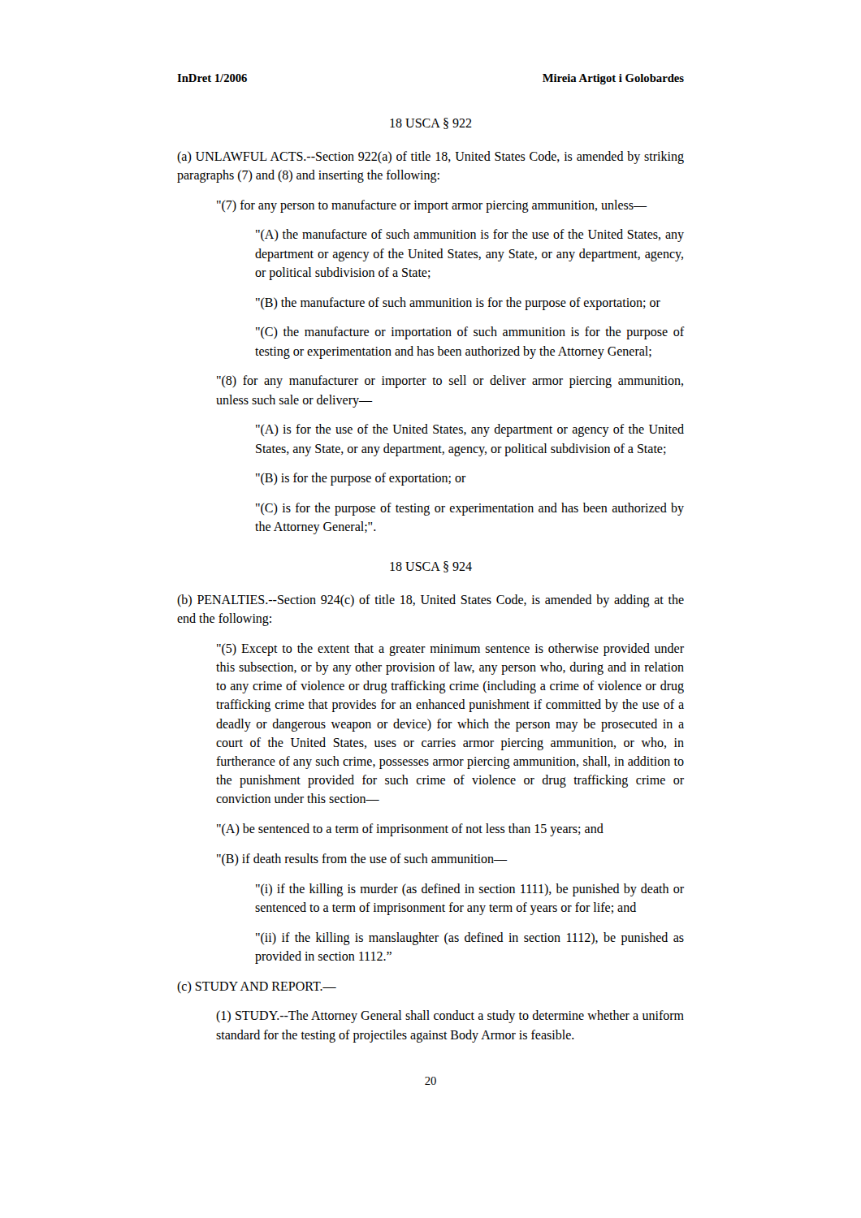InDret 1/2006 Mireia Artigot i Golobardes
18 USCA § 922
(a) UNLAWFUL ACTS.--Section 922(a) of title 18, United States Code, is amended by striking paragraphs (7) and (8) and inserting the following:
"(7) for any person to manufacture or import armor piercing ammunition, unless—
"(A) the manufacture of such ammunition is for the use of the United States, any department or agency of the United States, any State, or any department, agency, or political subdivision of a State;
"(B) the manufacture of such ammunition is for the purpose of exportation; or
"(C) the manufacture or importation of such ammunition is for the purpose of testing or experimentation and has been authorized by the Attorney General;
"(8) for any manufacturer or importer to sell or deliver armor piercing ammunition, unless such sale or delivery—
"(A) is for the use of the United States, any department or agency of the United States, any State, or any department, agency, or political subdivision of a State;
"(B) is for the purpose of exportation; or
"(C) is for the purpose of testing or experimentation and has been authorized by the Attorney General;".
18 USCA § 924
(b) PENALTIES.--Section 924(c) of title 18, United States Code, is amended by adding at the end the following:
"(5) Except to the extent that a greater minimum sentence is otherwise provided under this subsection, or by any other provision of law, any person who, during and in relation to any crime of violence or drug trafficking crime (including a crime of violence or drug trafficking crime that provides for an enhanced punishment if committed by the use of a deadly or dangerous weapon or device) for which the person may be prosecuted in a court of the United States, uses or carries armor piercing ammunition, or who, in furtherance of any such crime, possesses armor piercing ammunition, shall, in addition to the punishment provided for such crime of violence or drug trafficking crime or conviction under this section—
"(A) be sentenced to a term of imprisonment of not less than 15 years; and
"(B) if death results from the use of such ammunition—
"(i) if the killing is murder (as defined in section 1111), be punished by death or sentenced to a term of imprisonment for any term of years or for life; and
"(ii) if the killing is manslaughter (as defined in section 1112), be punished as provided in section 1112.”
(c) STUDY AND REPORT.—
(1) STUDY.--The Attorney General shall conduct a study to determine whether a uniform standard for the testing of projectiles against Body Armor is feasible.
20